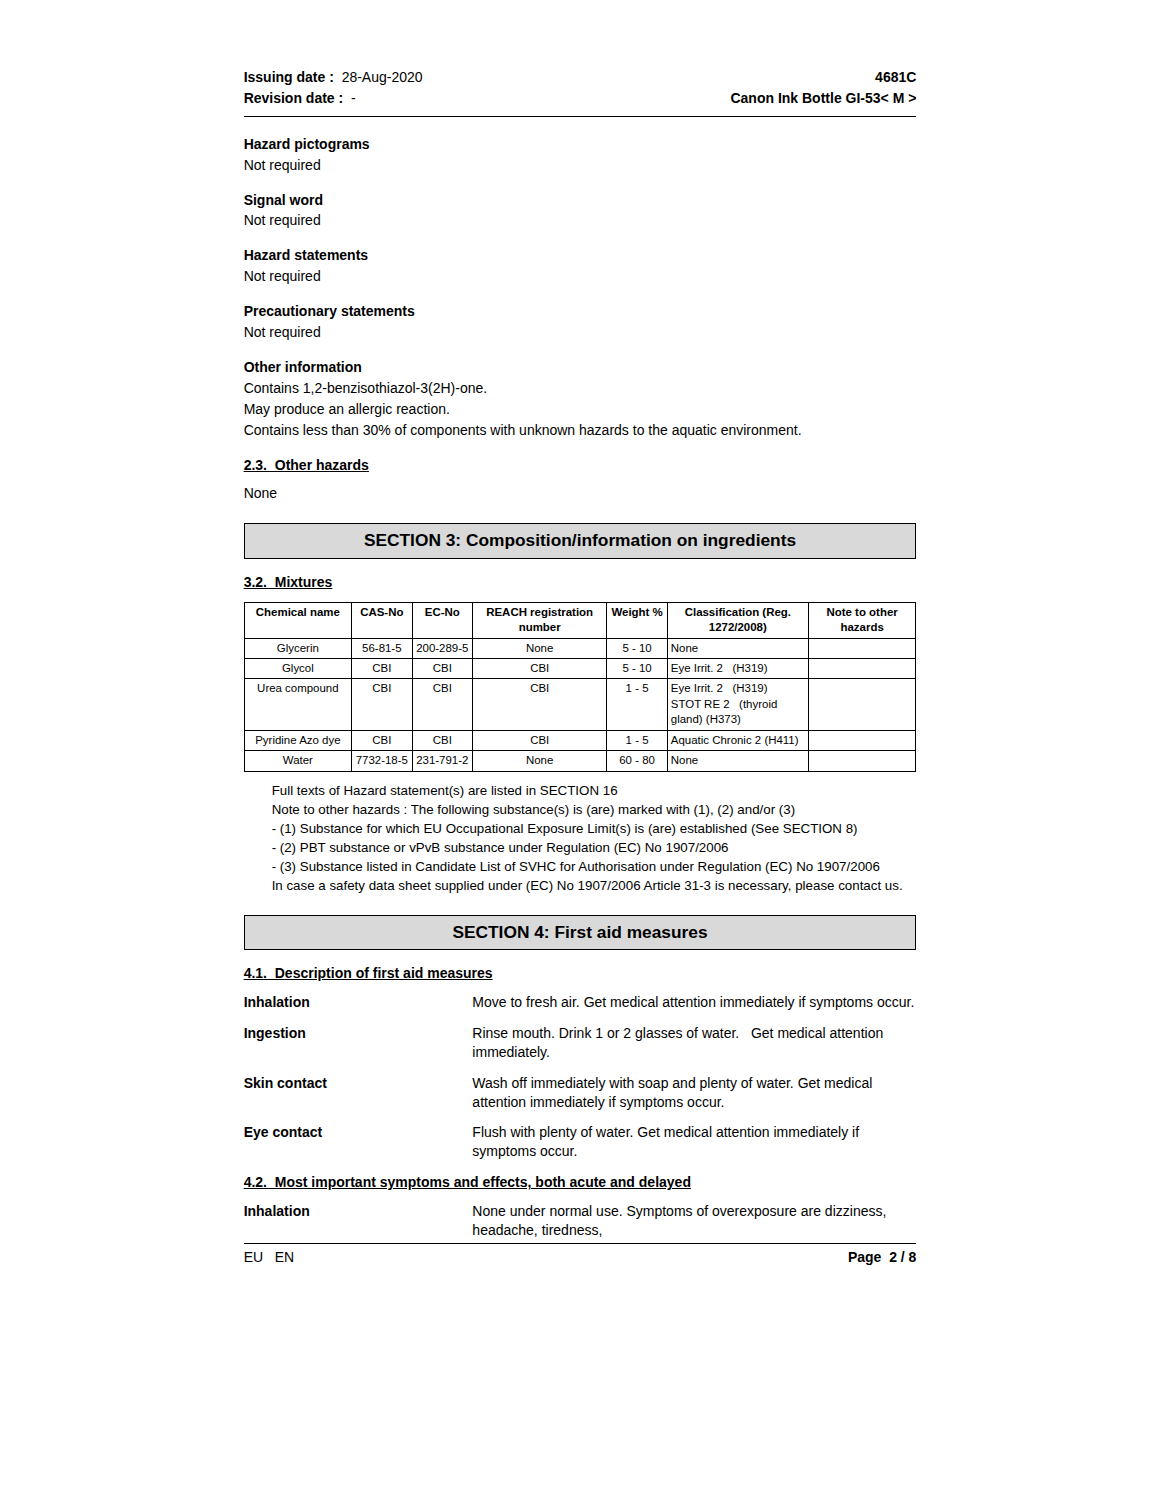Issuing date : 28-Aug-2020
Revision date : -
4681C
Canon Ink Bottle GI-53< M >
Hazard pictograms
Not required
Signal word
Not required
Hazard statements
Not required
Precautionary statements
Not required
Other information
Contains 1,2-benzisothiazol-3(2H)-one.
May produce an allergic reaction.
Contains less than 30% of components with unknown hazards to the aquatic environment.
2.3. Other hazards
None
SECTION 3: Composition/information on ingredients
3.2. Mixtures
| Chemical name | CAS-No | EC-No | REACH registration number | Weight % | Classification (Reg. 1272/2008) | Note to other hazards |
| --- | --- | --- | --- | --- | --- | --- |
| Glycerin | 56-81-5 | 200-289-5 | None | 5 - 10 | None | |
| Glycol | CBI | CBI | CBI | 5 - 10 | Eye Irrit. 2 (H319) | |
| Urea compound | CBI | CBI | CBI | 1 - 5 | Eye Irrit. 2 (H319) STOT RE 2 (thyroid gland) (H373) | |
| Pyridine Azo dye | CBI | CBI | CBI | 1 - 5 | Aquatic Chronic 2 (H411) | |
| Water | 7732-18-5 | 231-791-2 | None | 60 - 80 | None | |
Full texts of Hazard statement(s) are listed in SECTION 16
Note to other hazards : The following substance(s) is (are) marked with (1), (2) and/or (3)
- (1) Substance for which EU Occupational Exposure Limit(s) is (are) established (See SECTION 8)
- (2) PBT substance or vPvB substance under Regulation (EC) No 1907/2006
- (3) Substance listed in Candidate List of SVHC for Authorisation under Regulation (EC) No 1907/2006
In case a safety data sheet supplied under (EC) No 1907/2006 Article 31-3 is necessary, please contact us.
SECTION 4: First aid measures
4.1. Description of first aid measures
Inhalation
Move to fresh air. Get medical attention immediately if symptoms occur.
Ingestion
Rinse mouth. Drink 1 or 2 glasses of water. Get medical attention immediately.
Skin contact
Wash off immediately with soap and plenty of water. Get medical attention immediately if symptoms occur.
Eye contact
Flush with plenty of water. Get medical attention immediately if symptoms occur.
4.2. Most important symptoms and effects, both acute and delayed
Inhalation
None under normal use. Symptoms of overexposure are dizziness, headache, tiredness,
EU EN
Page 2 / 8